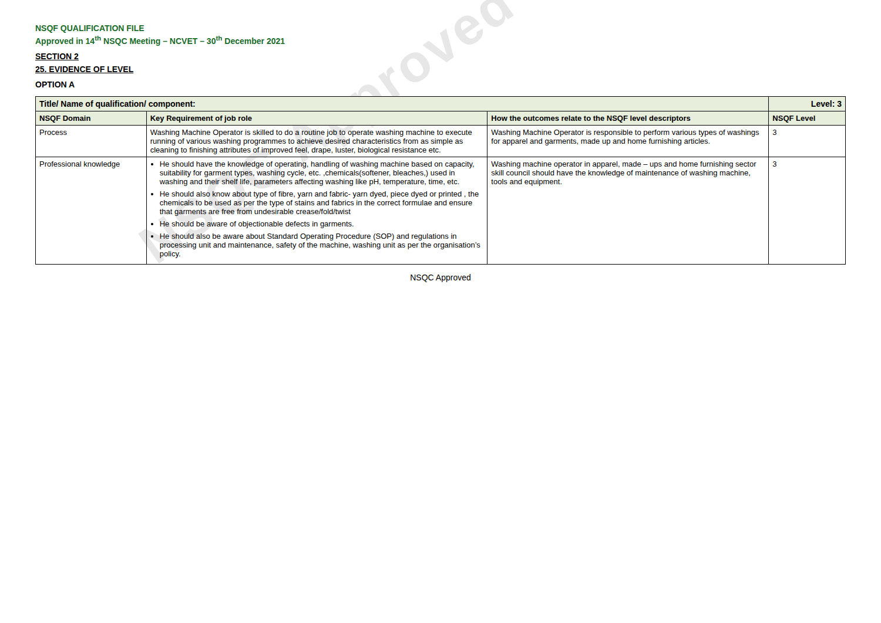NSQC Approved
NSQF QUALIFICATION FILE
Approved in 14th NSQC Meeting – NCVET – 30th December 2021
SECTION 2
25. EVIDENCE OF LEVEL
OPTION A
| Title/ Name of qualification/ component: | Level: 3 |
| NSQF Domain | Key Requirement of job role | How the outcomes relate to the NSQF level descriptors | NSQF Level |
| Process | Washing Machine Operator is skilled to do a routine job to operate washing machine to execute running of various washing programmes to achieve desired characteristics from as simple as cleaning to finishing attributes of improved feel, drape, luster, biological resistance etc. | Washing Machine Operator is responsible to perform various types of washings for apparel and garments, made up and home furnishing articles. | 3 |
| Professional knowledge | He should have the knowledge of operating, handling of washing machine based on capacity, suitability for garment types, washing cycle, etc. ,chemicals(softener, bleaches,) used in washing and their shelf life, parameters affecting washing like pH, temperature, time, etc. He should also know about type of fibre, yarn and fabric- yarn dyed, piece dyed or printed , the chemicals to be used as per the type of stains and fabrics in the correct formulae and ensure that garments are free from undesirable crease/fold/twist He should be aware of objectionable defects in garments. He should also be aware about Standard Operating Procedure (SOP) and regulations in processing unit and maintenance, safety of the machine, washing unit as per the organisation’s policy. | Washing machine operator in apparel, made – ups and home furnishing sector skill council should have the knowledge of maintenance of washing machine, tools and equipment. | 3 |
NSQC Approved